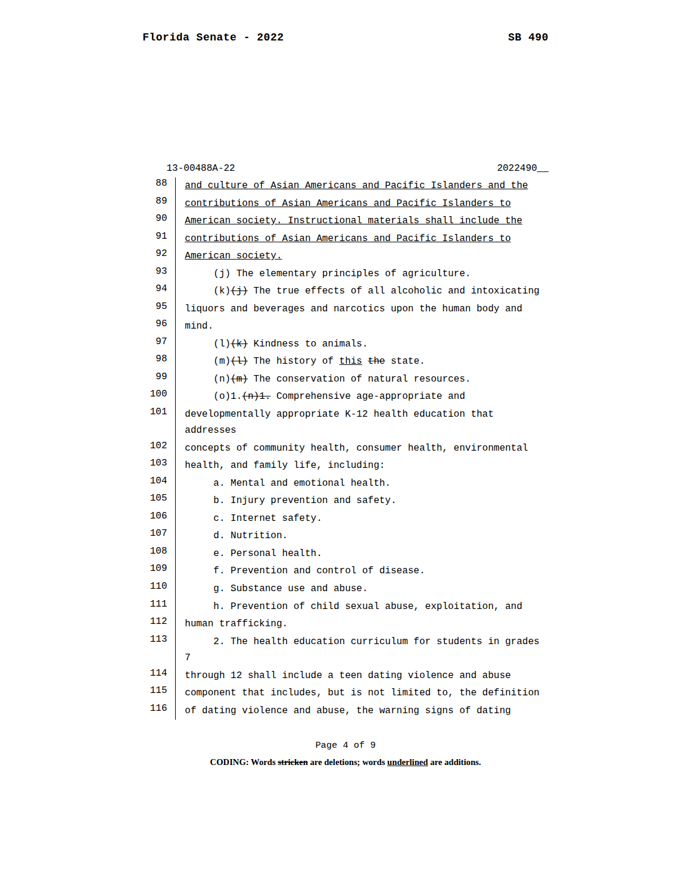Florida Senate - 2022 SB 490
13-00488A-22 2022490__
| 88 | and culture of Asian Americans and Pacific Islanders and the |
| 89 | contributions of Asian Americans and Pacific Islanders to |
| 90 | American society. Instructional materials shall include the |
| 91 | contributions of Asian Americans and Pacific Islanders to |
| 92 | American society. |
| 93 | (j) The elementary principles of agriculture. |
| 94 | (k) (j) The true effects of all alcoholic and intoxicating |
| 95 | liquors and beverages and narcotics upon the human body and |
| 96 | mind. |
| 97 | (l) (k) Kindness to animals. |
| 98 | (m) (l) The history of this the state. |
| 99 | (n) (m) The conservation of natural resources. |
| 100 | (o)1. (n)1. Comprehensive age-appropriate and |
| 101 | developmentally appropriate K-12 health education that addresses |
| 102 | concepts of community health, consumer health, environmental |
| 103 | health, and family life, including: |
| 104 | a. Mental and emotional health. |
| 105 | b. Injury prevention and safety. |
| 106 | c. Internet safety. |
| 107 | d. Nutrition. |
| 108 | e. Personal health. |
| 109 | f. Prevention and control of disease. |
| 110 | g. Substance use and abuse. |
| 111 | h. Prevention of child sexual abuse, exploitation, and |
| 112 | human trafficking. |
| 113 | 2. The health education curriculum for students in grades 7 |
| 114 | through 12 shall include a teen dating violence and abuse |
| 115 | component that includes, but is not limited to, the definition |
| 116 | of dating violence and abuse, the warning signs of dating |
Page 4 of 9
CODING: Words stricken are deletions; words underlined are additions.